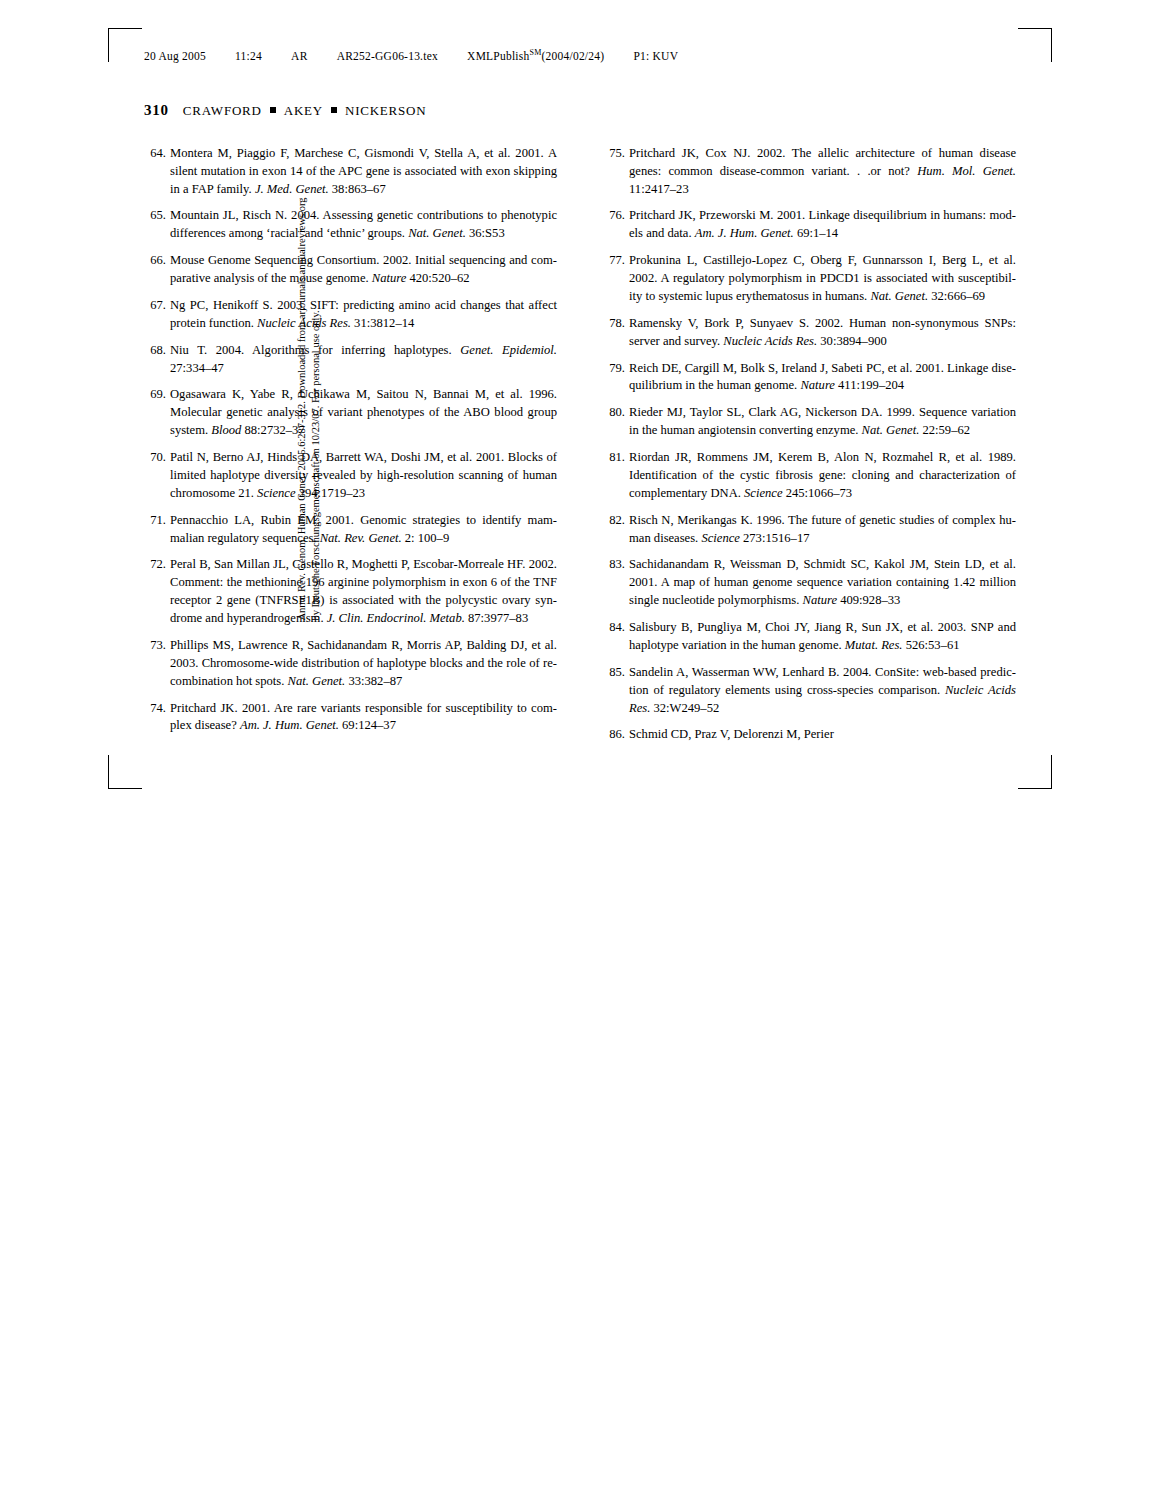Annu. Rev. Genom. Human Genet. 2005.6:287-312. Downloaded from arjournals.annualreviews.org by Deutsche Forschungsgemeinschaft on 10/23/07. For personal use only.
20 Aug 2005 11:24 AR AR252-GG06-13.tex XMLPublishSM(2004/02/24) P1: KUV
310 CRAWFORD AKEY NICKERSON
64. Montera M, Piaggio F, Marchese C, Gismondi V, Stella A, et al. 2001. A silent mutation in exon 14 of the APC gene is associated with exon skipping in a FAP family. J. Med. Genet. 38:863–67
65. Mountain JL, Risch N. 2004. Assessing genetic contributions to phenotypic differences among ‘racial’ and ‘ethnic’ groups. Nat. Genet. 36:S53
66. Mouse Genome Sequencing Consortium. 2002. Initial sequencing and comparative analysis of the mouse genome. Nature 420:520–62
67. Ng PC, Henikoff S. 2003. SIFT: predicting amino acid changes that affect protein function. Nucleic Acids Res. 31:3812–14
68. Niu T. 2004. Algorithms for inferring haplotypes. Genet. Epidemiol. 27:334–47
69. Ogasawara K, Yabe R, Uchikawa M, Saitou N, Bannai M, et al. 1996. Molecular genetic analysis of variant phenotypes of the ABO blood group system. Blood 88:2732–37
70. Patil N, Berno AJ, Hinds DA, Barrett WA, Doshi JM, et al. 2001. Blocks of limited haplotype diversity revealed by high-resolution scanning of human chromosome 21. Science 294:1719–23
71. Pennacchio LA, Rubin EM. 2001. Genomic strategies to identify mammalian regulatory sequences. Nat. Rev. Genet. 2: 100–9
72. Peral B, San Millan JL, Castello R, Moghetti P, Escobar-Morreale HF. 2002. Comment: the methionine 196 arginine polymorphism in exon 6 of the TNF receptor 2 gene (TNFRSF1B) is associated with the polycystic ovary syndrome and hyperandrogenism. J. Clin. Endocrinol. Metab. 87:3977–83
73. Phillips MS, Lawrence R, Sachidanandam R, Morris AP, Balding DJ, et al. 2003. Chromosome-wide distribution of haplotype blocks and the role of recombination hot spots. Nat. Genet. 33:382–87
74. Pritchard JK. 2001. Are rare variants responsible for susceptibility to complex disease? Am. J. Hum. Genet. 69:124–37
75. Pritchard JK, Cox NJ. 2002. The allelic architecture of human disease genes: common disease-common variant. . .or not? Hum. Mol. Genet. 11:2417–23
76. Pritchard JK, Przeworski M. 2001. Linkage disequilibrium in humans: models and data. Am. J. Hum. Genet. 69:1–14
77. Prokunina L, Castillejo-Lopez C, Oberg F, Gunnarsson I, Berg L, et al. 2002. A regulatory polymorphism in PDCD1 is associated with susceptibility to systemic lupus erythematosus in humans. Nat. Genet. 32:666–69
78. Ramensky V, Bork P, Sunyaev S. 2002. Human non-synonymous SNPs: server and survey. Nucleic Acids Res. 30:3894–900
79. Reich DE, Cargill M, Bolk S, Ireland J, Sabeti PC, et al. 2001. Linkage disequilibrium in the human genome. Nature 411:199–204
80. Rieder MJ, Taylor SL, Clark AG, Nickerson DA. 1999. Sequence variation in the human angiotensin converting enzyme. Nat. Genet. 22:59–62
81. Riordan JR, Rommens JM, Kerem B, Alon N, Rozmahel R, et al. 1989. Identification of the cystic fibrosis gene: cloning and characterization of complementary DNA. Science 245:1066–73
82. Risch N, Merikangas K. 1996. The future of genetic studies of complex human diseases. Science 273:1516–17
83. Sachidanandam R, Weissman D, Schmidt SC, Kakol JM, Stein LD, et al. 2001. A map of human genome sequence variation containing 1.42 million single nucleotide polymorphisms. Nature 409:928–33
84. Salisbury B, Pungliya M, Choi JY, Jiang R, Sun JX, et al. 2003. SNP and haplotype variation in the human genome. Mutat. Res. 526:53–61
85. Sandelin A, Wasserman WW, Lenhard B. 2004. ConSite: web-based prediction of regulatory elements using cross-species comparison. Nucleic Acids Res. 32:W249–52
86. Schmid CD, Praz V, Delorenzi M, Perier